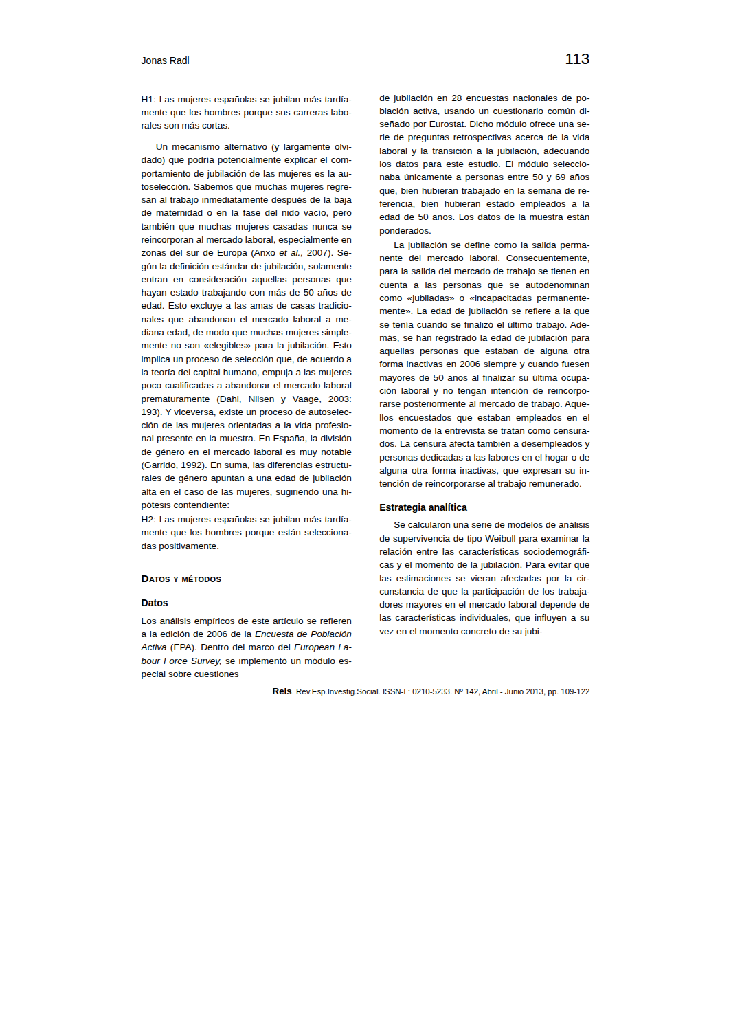Jonas Radl
113
H1: Las mujeres españolas se jubilan más tardíamente que los hombres porque sus carreras laborales son más cortas.
Un mecanismo alternativo (y largamente olvidado) que podría potencialmente explicar el comportamiento de jubilación de las mujeres es la autoselección. Sabemos que muchas mujeres regresan al trabajo inmediatamente después de la baja de maternidad o en la fase del nido vacío, pero también que muchas mujeres casadas nunca se reincorporan al mercado laboral, especialmente en zonas del sur de Europa (Anxo et al., 2007). Según la definición estándar de jubilación, solamente entran en consideración aquellas personas que hayan estado trabajando con más de 50 años de edad. Esto excluye a las amas de casas tradicionales que abandonan el mercado laboral a mediana edad, de modo que muchas mujeres simplemente no son «elegibles» para la jubilación. Esto implica un proceso de selección que, de acuerdo a la teoría del capital humano, empuja a las mujeres poco cualificadas a abandonar el mercado laboral prematuramente (Dahl, Nilsen y Vaage, 2003: 193). Y viceversa, existe un proceso de autoselección de las mujeres orientadas a la vida profesional presente en la muestra. En España, la división de género en el mercado laboral es muy notable (Garrido, 1992). En suma, las diferencias estructurales de género apuntan a una edad de jubilación alta en el caso de las mujeres, sugiriendo una hipótesis contendiente:
H2: Las mujeres españolas se jubilan más tardíamente que los hombres porque están seleccionadas positivamente.
Datos y métodos
Datos
Los análisis empíricos de este artículo se refieren a la edición de 2006 de la Encuesta de Población Activa (EPA). Dentro del marco del European Labour Force Survey, se implementó un módulo especial sobre cuestiones
de jubilación en 28 encuestas nacionales de población activa, usando un cuestionario común diseñado por Eurostat. Dicho módulo ofrece una serie de preguntas retrospectivas acerca de la vida laboral y la transición a la jubilación, adecuando los datos para este estudio. El módulo seleccionaba únicamente a personas entre 50 y 69 años que, bien hubieran trabajado en la semana de referencia, bien hubieran estado empleados a la edad de 50 años. Los datos de la muestra están ponderados.
La jubilación se define como la salida permanente del mercado laboral. Consecuentemente, para la salida del mercado de trabajo se tienen en cuenta a las personas que se autodenominan como «jubiladas» o «incapacitadas permanentemente». La edad de jubilación se refiere a la que se tenía cuando se finalizó el último trabajo. Además, se han registrado la edad de jubilación para aquellas personas que estaban de alguna otra forma inactivas en 2006 siempre y cuando fuesen mayores de 50 años al finalizar su última ocupación laboral y no tengan intención de reincorporarse posteriormente al mercado de trabajo. Aquellos encuestados que estaban empleados en el momento de la entrevista se tratan como censurados. La censura afecta también a desempleados y personas dedicadas a las labores en el hogar o de alguna otra forma inactivas, que expresan su intención de reincorporarse al trabajo remunerado.
Estrategia analítica
Se calcularon una serie de modelos de análisis de supervivencia de tipo Weibull para examinar la relación entre las características sociodemográficas y el momento de la jubilación. Para evitar que las estimaciones se vieran afectadas por la circunstancia de que la participación de los trabajadores mayores en el mercado laboral depende de las características individuales, que influyen a su vez en el momento concreto de su jubi-
Reis. Rev.Esp.Investig.Social. ISSN-L: 0210-5233. Nº 142, Abril - Junio 2013, pp. 109-122